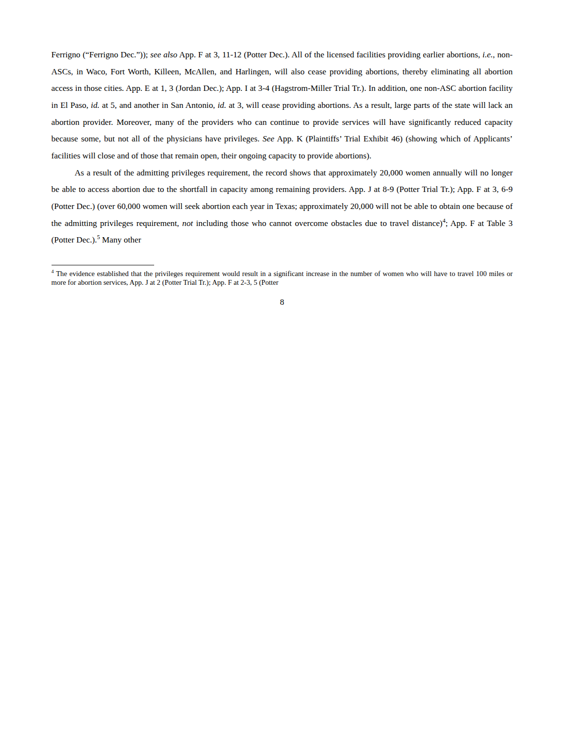Ferrigno (“Ferrigno Dec.”)); see also App. F at 3, 11-12 (Potter Dec.). All of the licensed facilities providing earlier abortions, i.e., non-ASCs, in Waco, Fort Worth, Killeen, McAllen, and Harlingen, will also cease providing abortions, thereby eliminating all abortion access in those cities. App. E at 1, 3 (Jordan Dec.); App. I at 3-4 (Hagstrom-Miller Trial Tr.). In addition, one non-ASC abortion facility in El Paso, id. at 5, and another in San Antonio, id. at 3, will cease providing abortions. As a result, large parts of the state will lack an abortion provider. Moreover, many of the providers who can continue to provide services will have significantly reduced capacity because some, but not all of the physicians have privileges. See App. K (Plaintiffs’ Trial Exhibit 46) (showing which of Applicants’ facilities will close and of those that remain open, their ongoing capacity to provide abortions).
As a result of the admitting privileges requirement, the record shows that approximately 20,000 women annually will no longer be able to access abortion due to the shortfall in capacity among remaining providers. App. J at 8-9 (Potter Trial Tr.); App. F at 3, 6-9 (Potter Dec.) (over 60,000 women will seek abortion each year in Texas; approximately 20,000 will not be able to obtain one because of the admitting privileges requirement, not including those who cannot overcome obstacles due to travel distance)4; App. F at Table 3 (Potter Dec.).5 Many other
4 The evidence established that the privileges requirement would result in a significant increase in the number of women who will have to travel 100 miles or more for abortion services, App. J at 2 (Potter Trial Tr.); App. F at 2-3, 5 (Potter
8